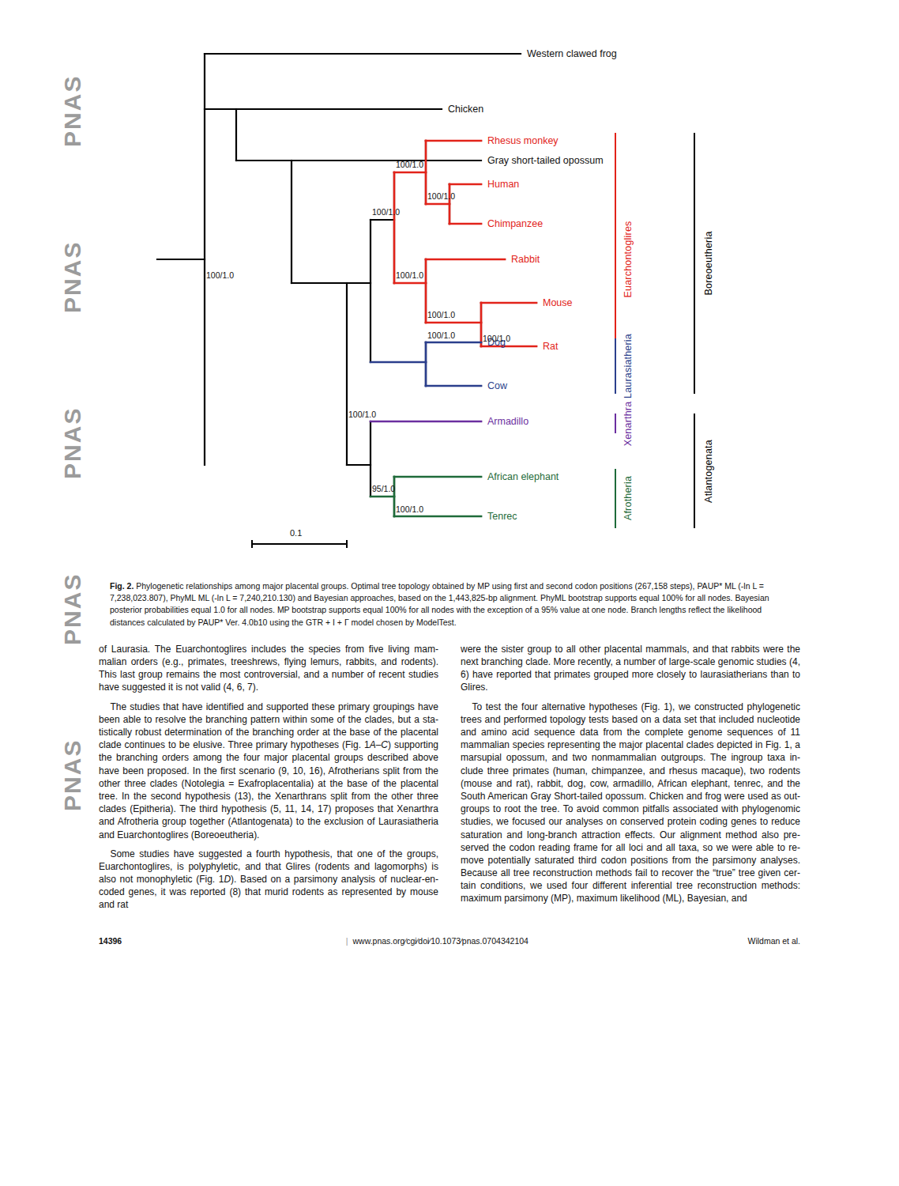PNAS PNAS PNAS PNAS PNAS
Western clawed frog Chicken Gray short-tailed opossum Rhesus monkey Human Chimpanzee Rabbit Mouse Rat Dog Cow Armadillo African elephant Tenrec 100/1.0 100/1.0 100/1.0 100/1.0 100/1.0 100/1.0 100/1.0 100/1.0 100/1.0 95/1.0 100/1.0 Euarchontoglires Laurasiatheria Xenarthra Afrotheria Boreoeutheria Atlantogenata 0.1
Fig. 2. Phylogenetic relationships among major placental groups. Optimal tree topology obtained by MP using first and second codon positions (267,158 steps), PAUP* ML (-ln L = 7,238,023.807), PhyML ML (-ln L = 7,240,210.130) and Bayesian approaches, based on the 1,443,825-bp alignment. PhyML bootstrap supports equal 100% for all nodes. Bayesian posterior probabilities equal 1.0 for all nodes. MP bootstrap supports equal 100% for all nodes with the exception of a 95% value at one node. Branch lengths reflect the likelihood distances calculated by PAUP* Ver. 4.0b10 using the GTR + I + Γ model chosen by ModelTest.
of Laurasia. The Euarchontoglires includes the species from five living mammalian orders (e.g., primates, treeshrews, flying lemurs, rabbits, and rodents). This last group remains the most controversial, and a number of recent studies have suggested it is not valid (4, 6, 7).
The studies that have identified and supported these primary groupings have been able to resolve the branching pattern within some of the clades, but a statistically robust determination of the branching order at the base of the placental clade continues to be elusive. Three primary hypotheses (Fig. 1A–C) supporting the branching orders among the four major placental groups described above have been proposed. In the first scenario (9, 10, 16), Afrotherians split from the other three clades (Notolegia = Exafroplacentalia) at the base of the placental tree. In the second hypothesis (13), the Xenarthrans split from the other three clades (Epitheria). The third hypothesis (5, 11, 14, 17) proposes that Xenarthra and Afrotheria group together (Atlantogenata) to the exclusion of Laurasiatheria and Euarchontoglires (Boreoeutheria).
Some studies have suggested a fourth hypothesis, that one of the groups, Euarchontoglires, is polyphyletic, and that Glires (rodents and lagomorphs) is also not monophyletic (Fig. 1D). Based on a parsimony analysis of nuclear-encoded genes, it was reported (8) that murid rodents as represented by mouse and rat
were the sister group to all other placental mammals, and that rabbits were the next branching clade. More recently, a number of large-scale genomic studies (4, 6) have reported that primates grouped more closely to laurasiatherians than to Glires.
To test the four alternative hypotheses (Fig. 1), we constructed phylogenetic trees and performed topology tests based on a data set that included nucleotide and amino acid sequence data from the complete genome sequences of 11 mammalian species representing the major placental clades depicted in Fig. 1, a marsupial opossum, and two nonmammalian outgroups. The ingroup taxa include three primates (human, chimpanzee, and rhesus macaque), two rodents (mouse and rat), rabbit, dog, cow, armadillo, African elephant, tenrec, and the South American Gray Short-tailed opossum. Chicken and frog were used as outgroups to root the tree. To avoid common pitfalls associated with phylogenomic studies, we focused our analyses on conserved protein coding genes to reduce saturation and long-branch attraction effects. Our alignment method also preserved the codon reading frame for all loci and all taxa, so we were able to remove potentially saturated third codon positions from the parsimony analyses. Because all tree reconstruction methods fail to recover the “true” tree given certain conditions, we used four different inferential tree reconstruction methods: maximum parsimony (MP), maximum likelihood (ML), Bayesian, and
14396
|www.pnas.org∕cgi∕doi∕10.1073∕pnas.0704342104
Wildman et al.